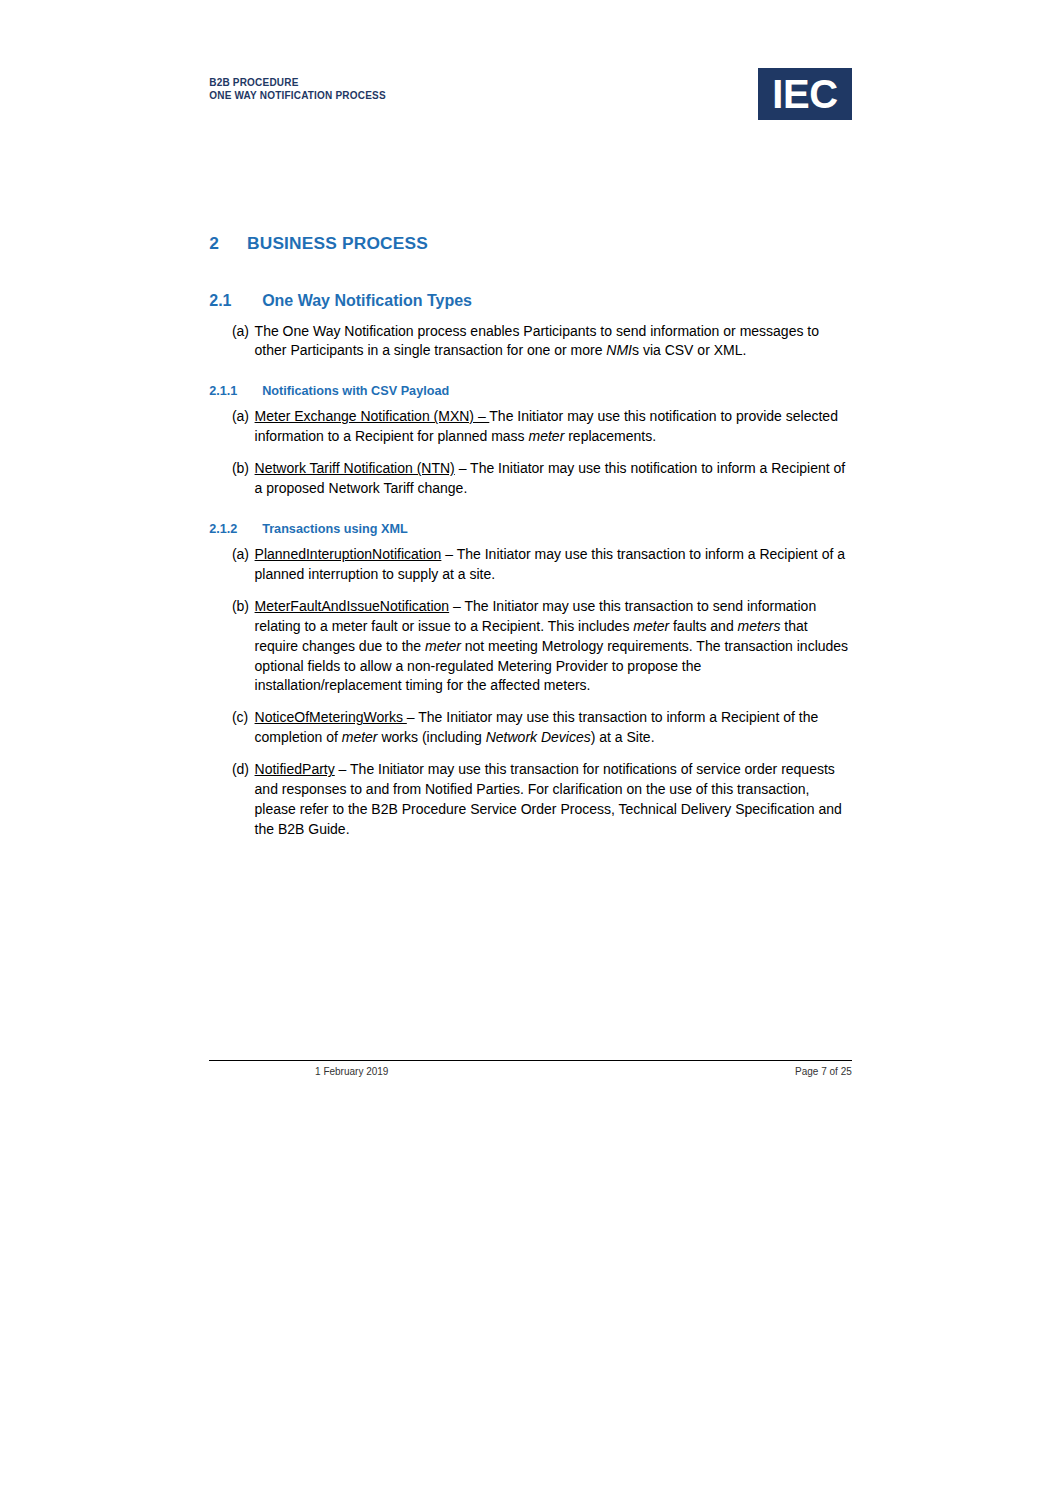B2B PROCEDURE
ONE WAY NOTIFICATION PROCESS
IEC
2 BUSINESS PROCESS
2.1 One Way Notification Types
(a)
The One Way Notification process enables Participants to send information or messages to other Participants in a single transaction for one or more NMIs via CSV or XML.
2.1.1 Notifications with CSV Payload
(a)
Meter Exchange Notification (MXN) – The Initiator may use this notification to provide selected information to a Recipient for planned mass meter replacements.
(b)
Network Tariff Notification (NTN) – The Initiator may use this notification to inform a Recipient of a proposed Network Tariff change.
2.1.2 Transactions using XML
(a)
PlannedInteruptionNotification – The Initiator may use this transaction to inform a Recipient of a planned interruption to supply at a site.
(b)
MeterFaultAndIssueNotification – The Initiator may use this transaction to send information relating to a meter fault or issue to a Recipient. This includes meter faults and meters that require changes due to the meter not meeting Metrology requirements. The transaction includes optional fields to allow a non-regulated Metering Provider to propose the installation/replacement timing for the affected meters.
(c)
NoticeOfMeteringWorks – The Initiator may use this transaction to inform a Recipient of the completion of meter works (including Network Devices) at a Site.
(d)
NotifiedParty – The Initiator may use this transaction for notifications of service order requests and responses to and from Notified Parties. For clarification on the use of this transaction, please refer to the B2B Procedure Service Order Process, Technical Delivery Specification and the B2B Guide.
1 February 2019
Page 7 of 25